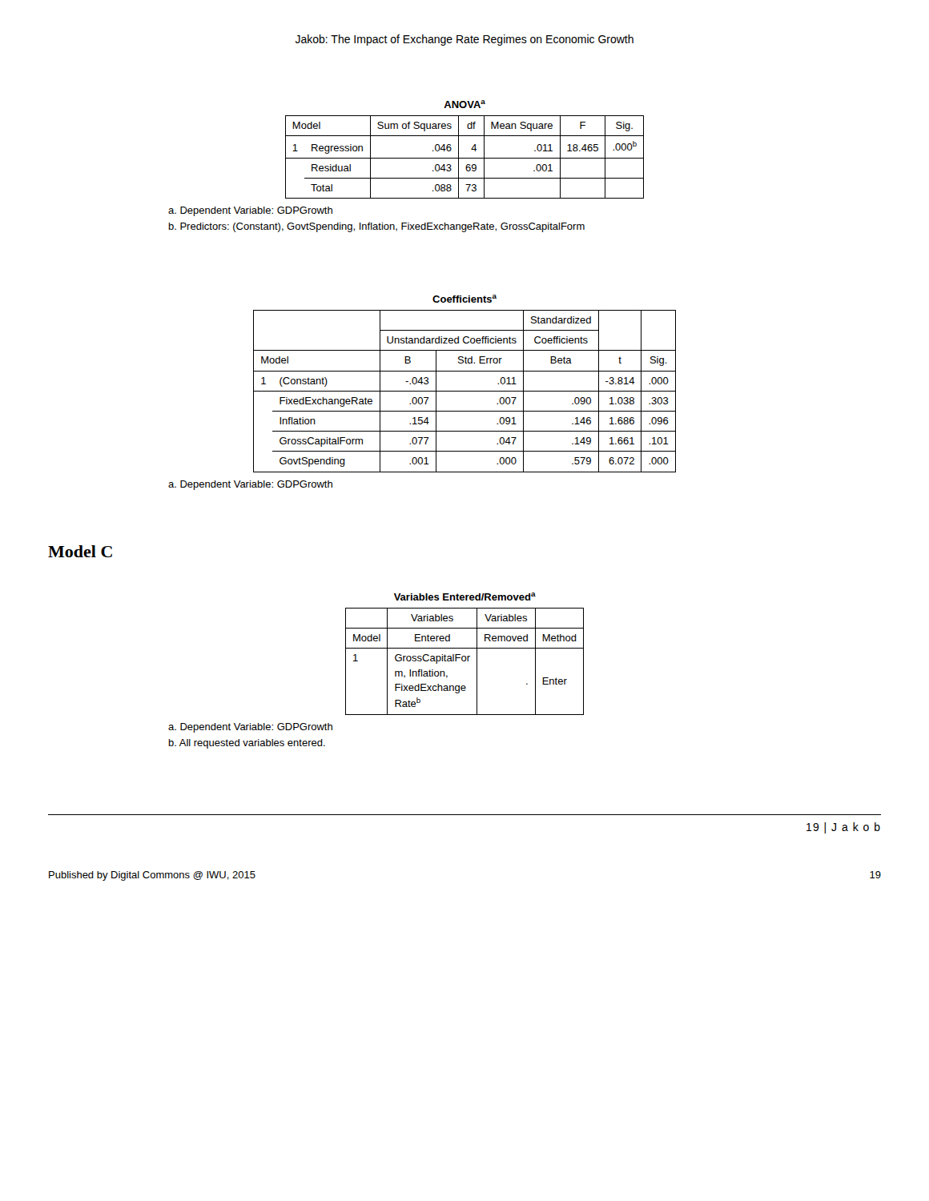Jakob: The Impact of Exchange Rate Regimes on Economic Growth
ANOVA a
| Model | Sum of Squares | df | Mean Square | F | Sig. |
| --- | --- | --- | --- | --- | --- |
| 1 | Regression | .046 | 4 | .011 | 18.465 | .000 b |
| | Residual | .043 | 69 | .001 | | |
| | Total | .088 | 73 | | | |
a. Dependent Variable: GDPGrowth
b. Predictors: (Constant), GovtSpending, Inflation, FixedExchangeRate, GrossCapitalForm
Coefficients a
| | | Standardized | | |
| --- | --- | --- | --- | --- |
| Unstandardized Coefficients | Coefficients |
| Model | B | Std. Error | Beta | t | Sig. |
| 1 | (Constant) | -.043 | .011 | | -3.814 | .000 |
| | FixedExchangeRate | .007 | .007 | .090 | 1.038 | .303 |
| | Inflation | .154 | .091 | .146 | 1.686 | .096 |
| | GrossCapitalForm | .077 | .047 | .149 | 1.661 | .101 |
| | GovtSpending | .001 | .000 | .579 | 6.072 | .000 |
a. Dependent Variable: GDPGrowth
Model C
Variables Entered/Removed a
| | Variables | Variables | |
| --- | --- | --- | --- |
| Model | Entered | Removed | Method |
| 1 | GrossCapitalFor m, Inflation, FixedExchange Rate b | . | Enter |
a. Dependent Variable: GDPGrowth
b. All requested variables entered.
19 | J a k o b
Published by Digital Commons @ IWU, 2015 19